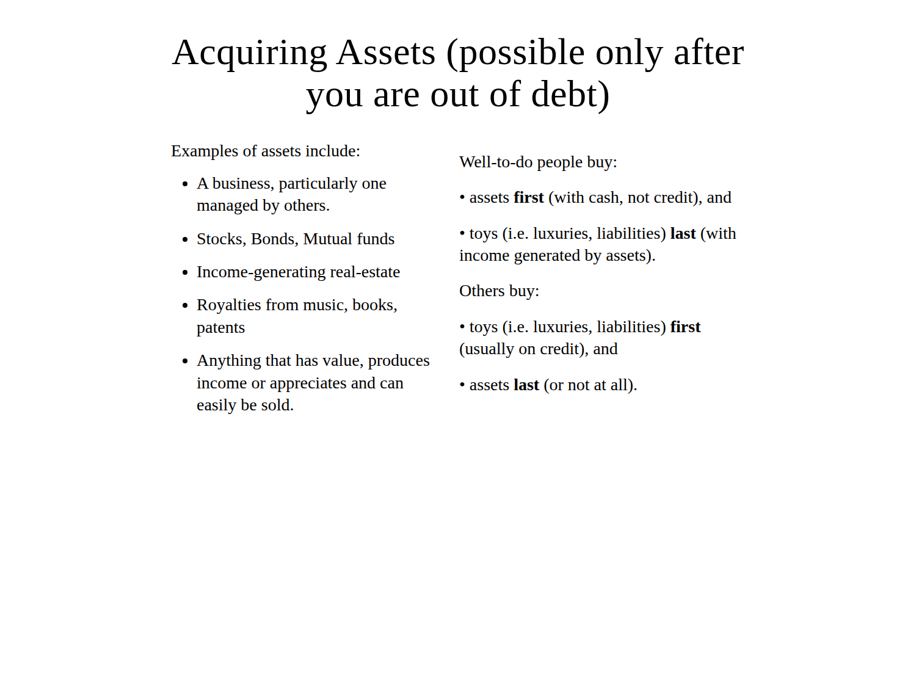Acquiring Assets (possible only after you are out of debt)
Examples of assets include:
A business, particularly one managed by others.
Stocks, Bonds, Mutual funds
Income-generating real-estate
Royalties from music, books, patents
Anything that has value, produces income or appreciates and can easily be sold.
Well-to-do people buy:
assets first (with cash, not credit), and
toys (i.e. luxuries, liabilities) last (with income generated by assets).
Others buy:
toys (i.e. luxuries, liabilities) first (usually on credit), and
assets last (or not at all).